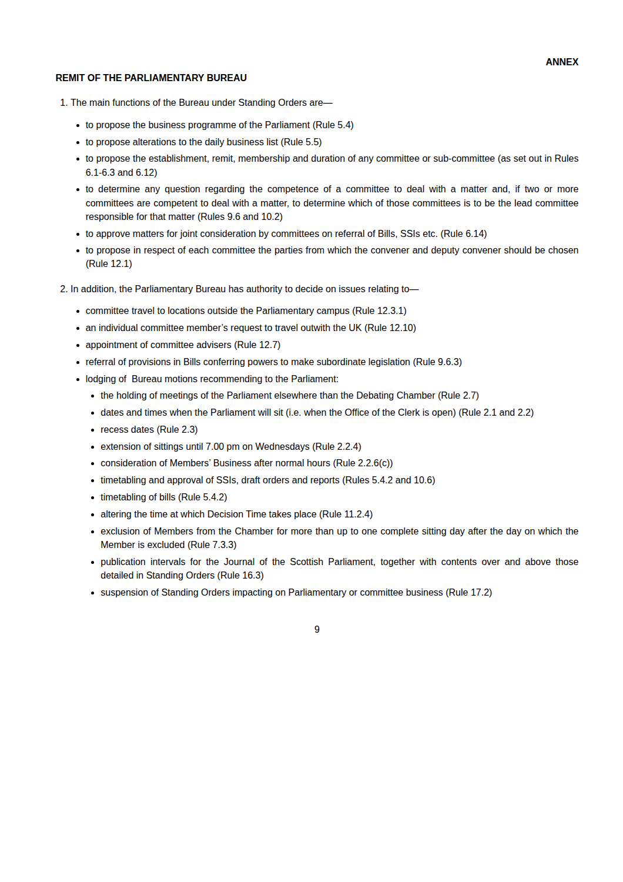ANNEX
REMIT OF THE PARLIAMENTARY BUREAU
The main functions of the Bureau under Standing Orders are—
to propose the business programme of the Parliament (Rule 5.4)
to propose alterations to the daily business list (Rule 5.5)
to propose the establishment, remit, membership and duration of any committee or sub-committee (as set out in Rules 6.1-6.3 and 6.12)
to determine any question regarding the competence of a committee to deal with a matter and, if two or more committees are competent to deal with a matter, to determine which of those committees is to be the lead committee responsible for that matter (Rules 9.6 and 10.2)
to approve matters for joint consideration by committees on referral of Bills, SSIs etc. (Rule 6.14)
to propose in respect of each committee the parties from which the convener and deputy convener should be chosen (Rule 12.1)
In addition, the Parliamentary Bureau has authority to decide on issues relating to—
committee travel to locations outside the Parliamentary campus (Rule 12.3.1)
an individual committee member’s request to travel outwith the UK (Rule 12.10)
appointment of committee advisers (Rule 12.7)
referral of provisions in Bills conferring powers to make subordinate legislation (Rule 9.6.3)
lodging of Bureau motions recommending to the Parliament:
the holding of meetings of the Parliament elsewhere than the Debating Chamber (Rule 2.7)
dates and times when the Parliament will sit (i.e. when the Office of the Clerk is open) (Rule 2.1 and 2.2)
recess dates (Rule 2.3)
extension of sittings until 7.00 pm on Wednesdays (Rule 2.2.4)
consideration of Members’ Business after normal hours (Rule 2.2.6(c))
timetabling and approval of SSIs, draft orders and reports (Rules 5.4.2 and 10.6)
timetabling of bills (Rule 5.4.2)
altering the time at which Decision Time takes place (Rule 11.2.4)
exclusion of Members from the Chamber for more than up to one complete sitting day after the day on which the Member is excluded (Rule 7.3.3)
publication intervals for the Journal of the Scottish Parliament, together with contents over and above those detailed in Standing Orders (Rule 16.3)
suspension of Standing Orders impacting on Parliamentary or committee business (Rule 17.2)
9